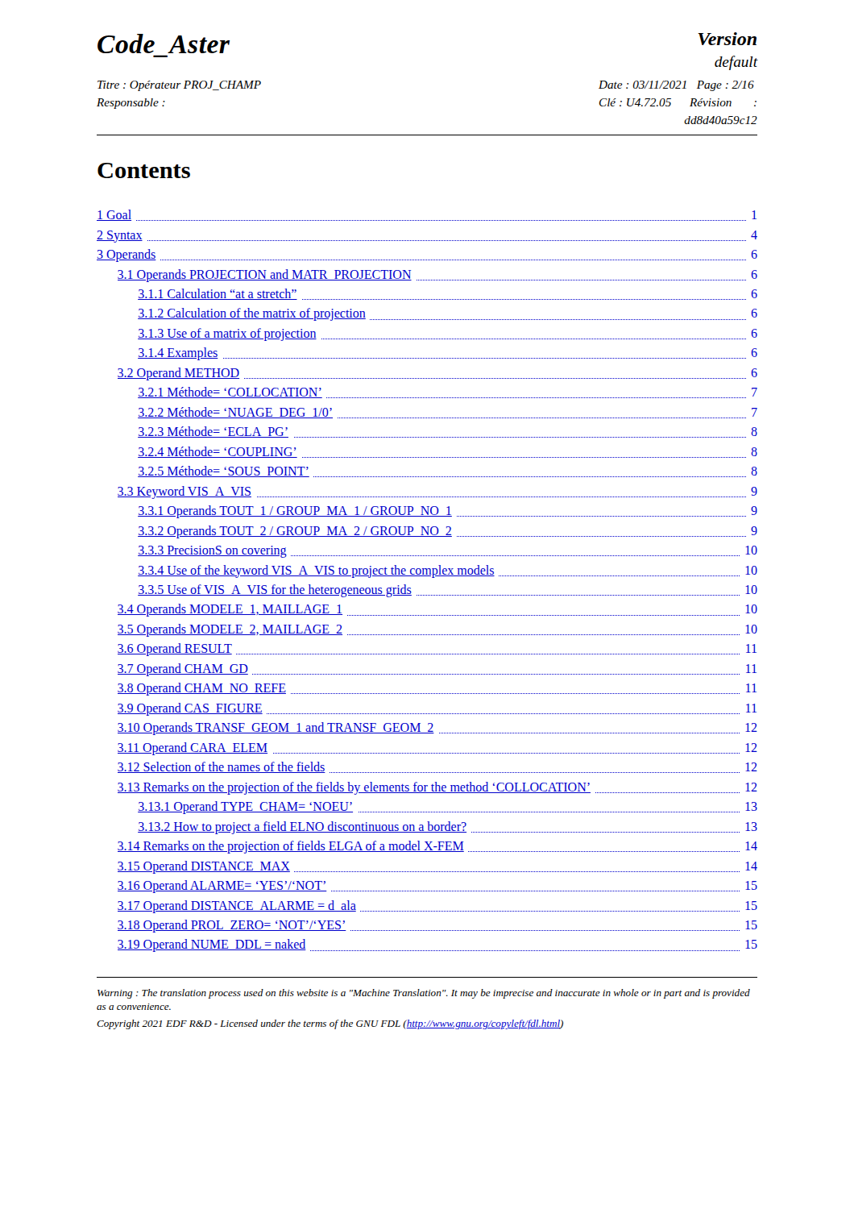Code_Aster
Version
default
Titre : Opérateur PROJ_CHAMP
Responsable :
Date : 03/11/2021 Page : 2/16
Clé : U4.72.05 Révision :
dd8d40a59c12
Contents
11 Goal
42 Syntax
63 Operands
63.1 Operands PROJECTION and MATR_PROJECTION
63.1.1 Calculation “at a stretch”
63.1.2 Calculation of the matrix of projection
63.1.3 Use of a matrix of projection
63.1.4 Examples
63.2 Operand METHOD
73.2.1 Méthode= ‘COLLOCATION’
73.2.2 Méthode= ‘NUAGE_DEG_1/0’
83.2.3 Méthode= ‘ECLA_PG’
83.2.4 Méthode= ‘COUPLING’
83.2.5 Méthode= ‘SOUS_POINT’
93.3 Keyword VIS_A_VIS
93.3.1 Operands TOUT_1 / GROUP_MA_1 / GROUP_NO_1
93.3.2 Operands TOUT_2 / GROUP_MA_2 / GROUP_NO_2
103.3.3 PrecisionS on covering
103.3.4 Use of the keyword VIS_A_VIS to project the complex models
103.3.5 Use of VIS_A_VIS for the heterogeneous grids
103.4 Operands MODELE_1, MAILLAGE_1
103.5 Operands MODELE_2, MAILLAGE_2
113.6 Operand RESULT
113.7 Operand CHAM_GD
113.8 Operand CHAM_NO_REFE
113.9 Operand CAS_FIGURE
123.10 Operands TRANSF_GEOM_1 and TRANSF_GEOM_2
123.11 Operand CARA_ELEM
123.12 Selection of the names of the fields
123.13 Remarks on the projection of the fields by elements for the method ‘COLLOCATION’
133.13.1 Operand TYPE_CHAM= ‘NOEU’
133.13.2 How to project a field ELNO discontinuous on a border?
143.14 Remarks on the projection of fields ELGA of a model X-FEM
143.15 Operand DISTANCE_MAX
153.16 Operand ALARME= ‘YES’/‘NOT’
153.17 Operand DISTANCE_ALARME = d_ala
153.18 Operand PROL_ZERO= ‘NOT’/‘YES’
153.19 Operand NUME_DDL = naked
Warning : The translation process used on this website is a "Machine Translation". It may be imprecise and inaccurate in whole or in part and is provided as a convenience.
Copyright 2021 EDF R&D - Licensed under the terms of the GNU FDL (http://www.gnu.org/copyleft/fdl.html)